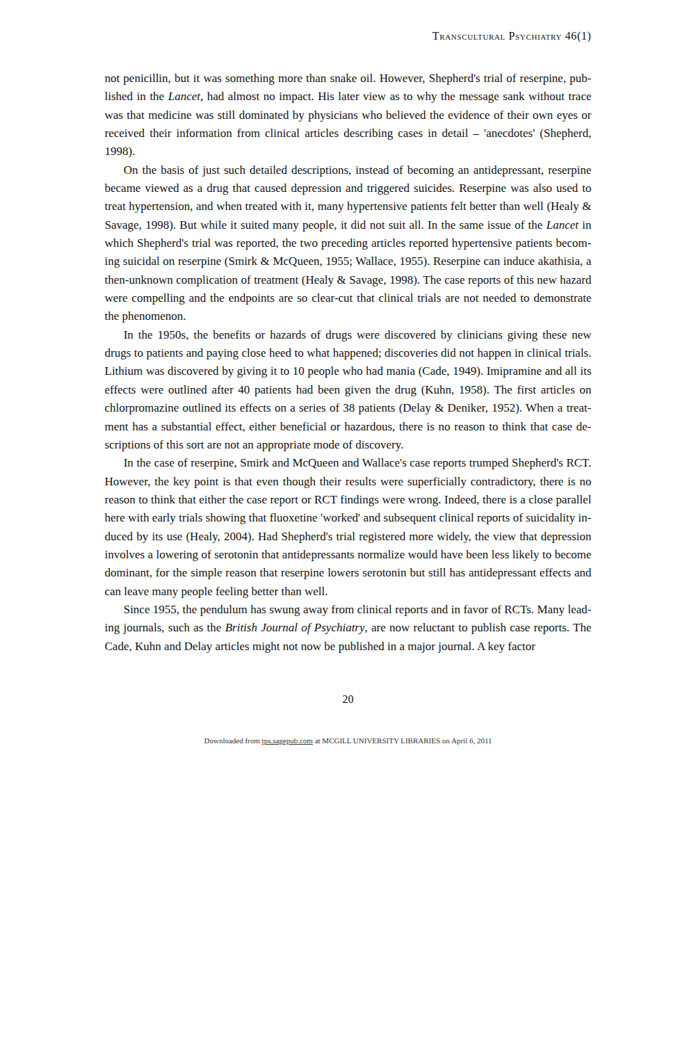Transcultural Psychiatry 46(1)
not penicillin, but it was something more than snake oil. However, Shepherd's trial of reserpine, published in the Lancet, had almost no impact. His later view as to why the message sank without trace was that medicine was still dominated by physicians who believed the evidence of their own eyes or received their information from clinical articles describing cases in detail – 'anecdotes' (Shepherd, 1998).
On the basis of just such detailed descriptions, instead of becoming an antidepressant, reserpine became viewed as a drug that caused depression and triggered suicides. Reserpine was also used to treat hypertension, and when treated with it, many hypertensive patients felt better than well (Healy & Savage, 1998). But while it suited many people, it did not suit all. In the same issue of the Lancet in which Shepherd's trial was reported, the two preceding articles reported hypertensive patients becoming suicidal on reserpine (Smirk & McQueen, 1955; Wallace, 1955). Reserpine can induce akathisia, a then-unknown complication of treatment (Healy & Savage, 1998). The case reports of this new hazard were compelling and the endpoints are so clear-cut that clinical trials are not needed to demonstrate the phenomenon.
In the 1950s, the benefits or hazards of drugs were discovered by clinicians giving these new drugs to patients and paying close heed to what happened; discoveries did not happen in clinical trials. Lithium was discovered by giving it to 10 people who had mania (Cade, 1949). Imipramine and all its effects were outlined after 40 patients had been given the drug (Kuhn, 1958). The first articles on chlorpromazine outlined its effects on a series of 38 patients (Delay & Deniker, 1952). When a treatment has a substantial effect, either beneficial or hazardous, there is no reason to think that case descriptions of this sort are not an appropriate mode of discovery.
In the case of reserpine, Smirk and McQueen and Wallace's case reports trumped Shepherd's RCT. However, the key point is that even though their results were superficially contradictory, there is no reason to think that either the case report or RCT findings were wrong. Indeed, there is a close parallel here with early trials showing that fluoxetine 'worked' and subsequent clinical reports of suicidality induced by its use (Healy, 2004). Had Shepherd's trial registered more widely, the view that depression involves a lowering of serotonin that antidepressants normalize would have been less likely to become dominant, for the simple reason that reserpine lowers serotonin but still has antidepressant effects and can leave many people feeling better than well.
Since 1955, the pendulum has swung away from clinical reports and in favor of RCTs. Many leading journals, such as the British Journal of Psychiatry, are now reluctant to publish case reports. The Cade, Kuhn and Delay articles might not now be published in a major journal. A key factor
20
Downloaded from tps.sagepub.com at MCGILL UNIVERSITY LIBRARIES on April 6, 2011